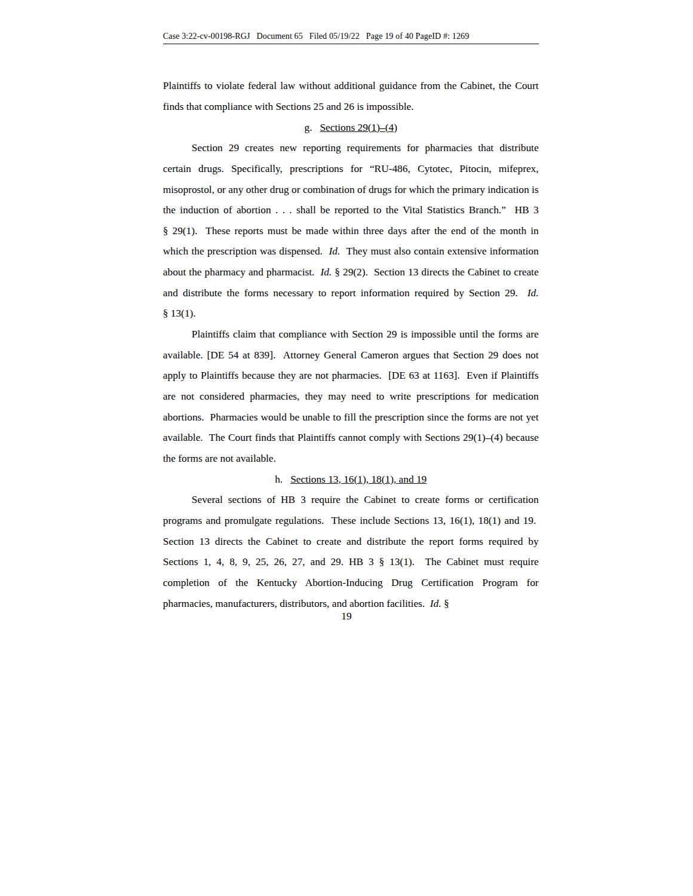Case 3:22-cv-00198-RGJ Document 65 Filed 05/19/22 Page 19 of 40 PageID #: 1269
Plaintiffs to violate federal law without additional guidance from the Cabinet, the Court finds that compliance with Sections 25 and 26 is impossible.
g. Sections 29(1)–(4)
Section 29 creates new reporting requirements for pharmacies that distribute certain drugs. Specifically, prescriptions for “RU-486, Cytotec, Pitocin, mifeprex, misoprostol, or any other drug or combination of drugs for which the primary indication is the induction of abortion . . . shall be reported to the Vital Statistics Branch.” HB 3 § 29(1). These reports must be made within three days after the end of the month in which the prescription was dispensed. Id. They must also contain extensive information about the pharmacy and pharmacist. Id. § 29(2). Section 13 directs the Cabinet to create and distribute the forms necessary to report information required by Section 29. Id. § 13(1).
Plaintiffs claim that compliance with Section 29 is impossible until the forms are available. [DE 54 at 839]. Attorney General Cameron argues that Section 29 does not apply to Plaintiffs because they are not pharmacies. [DE 63 at 1163]. Even if Plaintiffs are not considered pharmacies, they may need to write prescriptions for medication abortions. Pharmacies would be unable to fill the prescription since the forms are not yet available. The Court finds that Plaintiffs cannot comply with Sections 29(1)–(4) because the forms are not available.
h. Sections 13, 16(1), 18(1), and 19
Several sections of HB 3 require the Cabinet to create forms or certification programs and promulgate regulations. These include Sections 13, 16(1), 18(1) and 19. Section 13 directs the Cabinet to create and distribute the report forms required by Sections 1, 4, 8, 9, 25, 26, 27, and 29. HB 3 § 13(1). The Cabinet must require completion of the Kentucky Abortion-Inducing Drug Certification Program for pharmacies, manufacturers, distributors, and abortion facilities. Id. §
19